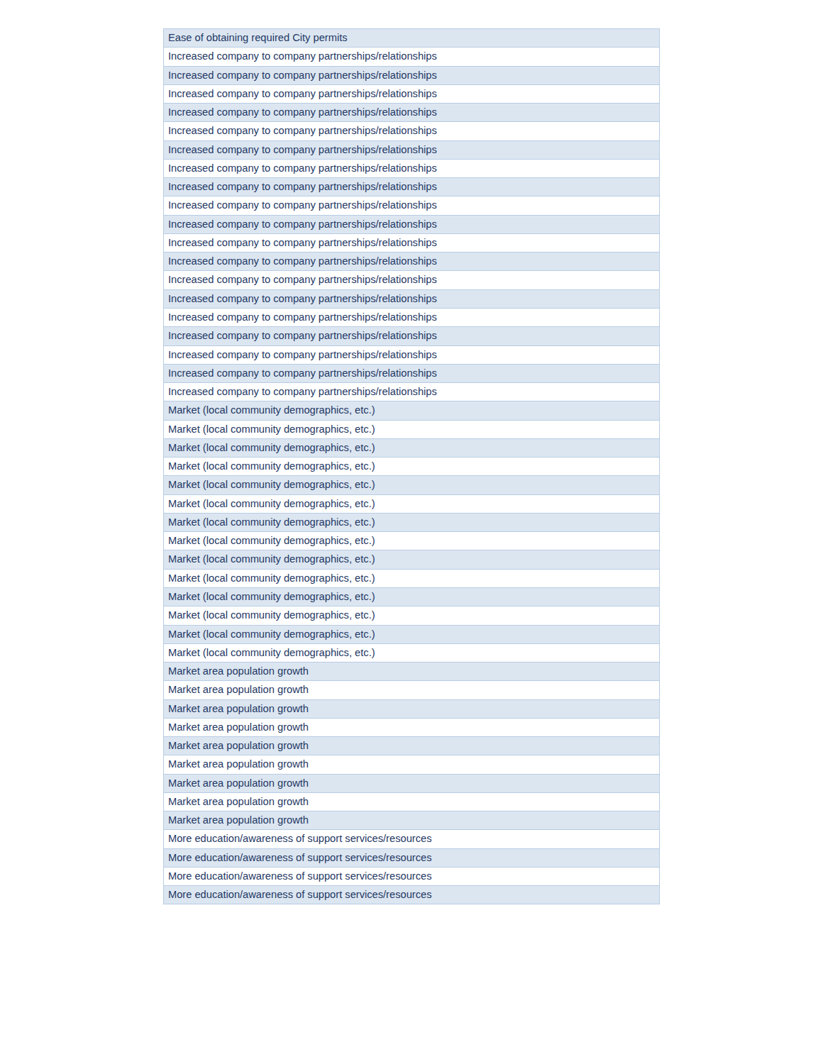| Ease of obtaining required City permits |
| Increased company to company partnerships/relationships |
| Increased company to company partnerships/relationships |
| Increased company to company partnerships/relationships |
| Increased company to company partnerships/relationships |
| Increased company to company partnerships/relationships |
| Increased company to company partnerships/relationships |
| Increased company to company partnerships/relationships |
| Increased company to company partnerships/relationships |
| Increased company to company partnerships/relationships |
| Increased company to company partnerships/relationships |
| Increased company to company partnerships/relationships |
| Increased company to company partnerships/relationships |
| Increased company to company partnerships/relationships |
| Increased company to company partnerships/relationships |
| Increased company to company partnerships/relationships |
| Increased company to company partnerships/relationships |
| Increased company to company partnerships/relationships |
| Increased company to company partnerships/relationships |
| Increased company to company partnerships/relationships |
| Market (local community demographics, etc.) |
| Market (local community demographics, etc.) |
| Market (local community demographics, etc.) |
| Market (local community demographics, etc.) |
| Market (local community demographics, etc.) |
| Market (local community demographics, etc.) |
| Market (local community demographics, etc.) |
| Market (local community demographics, etc.) |
| Market (local community demographics, etc.) |
| Market (local community demographics, etc.) |
| Market (local community demographics, etc.) |
| Market (local community demographics, etc.) |
| Market (local community demographics, etc.) |
| Market (local community demographics, etc.) |
| Market area population growth |
| Market area population growth |
| Market area population growth |
| Market area population growth |
| Market area population growth |
| Market area population growth |
| Market area population growth |
| Market area population growth |
| Market area population growth |
| More education/awareness of support services/resources |
| More education/awareness of support services/resources |
| More education/awareness of support services/resources |
| More education/awareness of support services/resources |